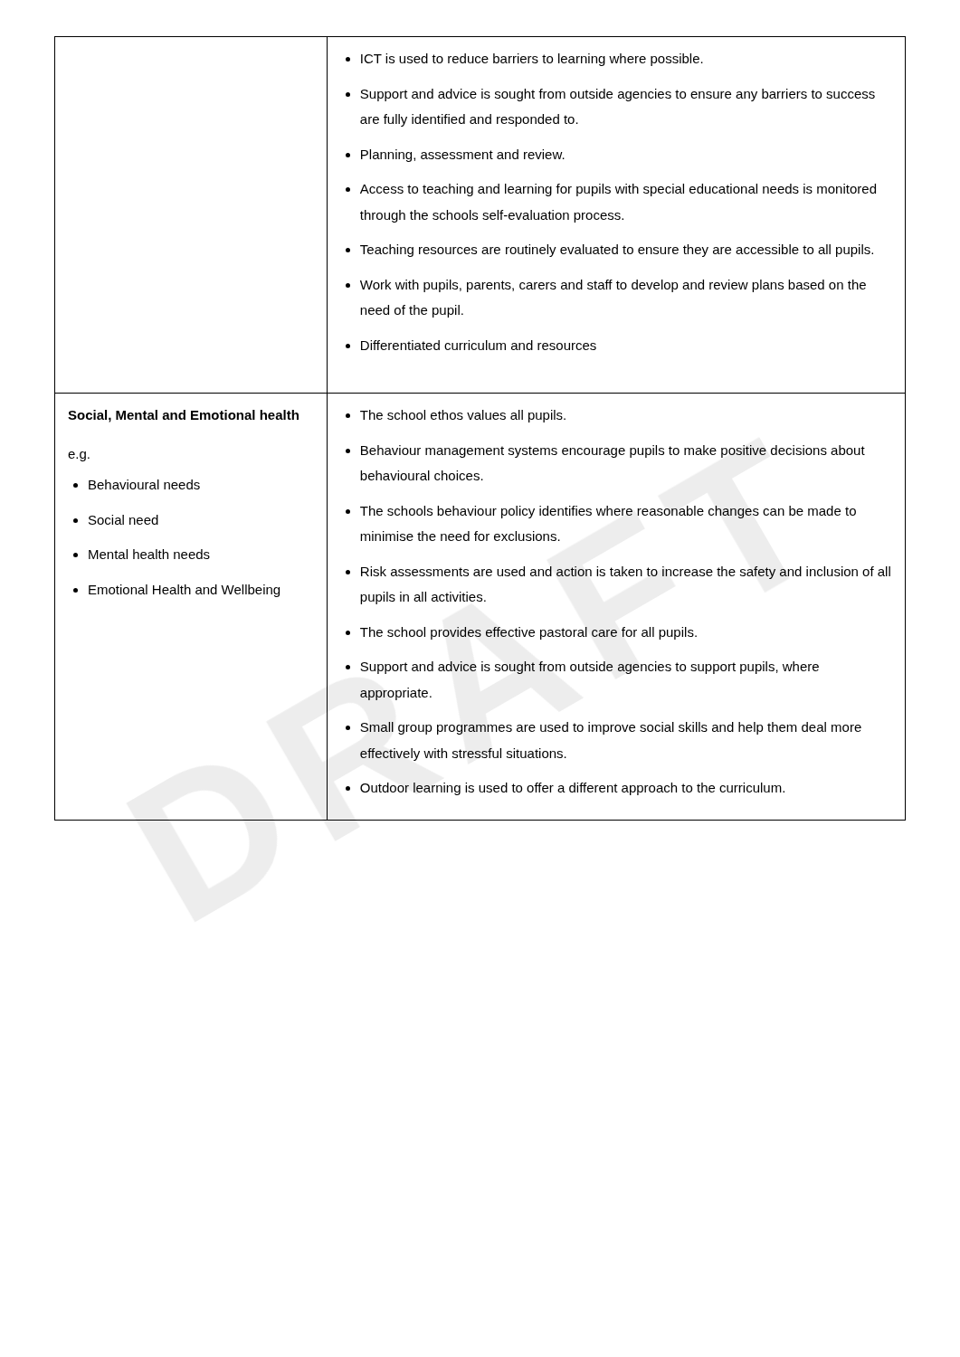DRAFT
| | ICT is used to reduce barriers to learning where possible. Support and advice is sought from outside agencies to ensure any barriers to success are fully identified and responded to. Planning, assessment and review. Access to teaching and learning for pupils with special educational needs is monitored through the schools self-evaluation process. Teaching resources are routinely evaluated to ensure they are accessible to all pupils. Work with pupils, parents, carers and staff to develop and review plans based on the need of the pupil. Differentiated curriculum and resources |
| Social, Mental and Emotional health e.g. Behavioural needs Social need Mental health needs Emotional Health and Wellbeing | The school ethos values all pupils. Behaviour management systems encourage pupils to make positive decisions about behavioural choices. The schools behaviour policy identifies where reasonable changes can be made to minimise the need for exclusions. Risk assessments are used and action is taken to increase the safety and inclusion of all pupils in all activities. The school provides effective pastoral care for all pupils. Support and advice is sought from outside agencies to support pupils, where appropriate. Small group programmes are used to improve social skills and help them deal more effectively with stressful situations. Outdoor learning is used to offer a different approach to the curriculum. |